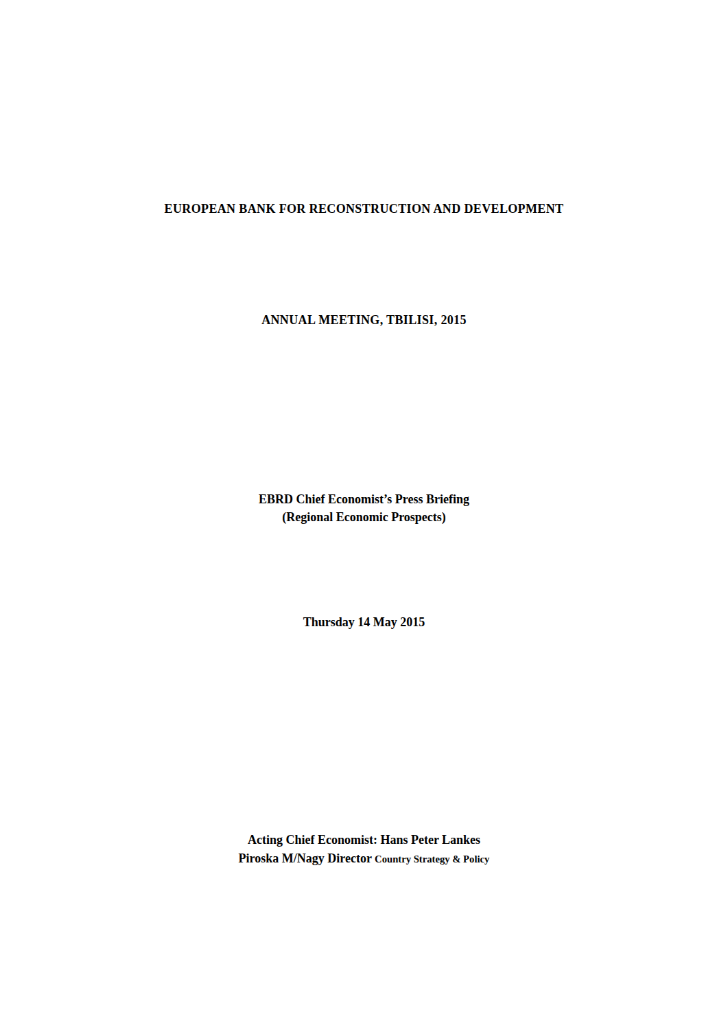EUROPEAN BANK FOR RECONSTRUCTION AND DEVELOPMENT
ANNUAL MEETING, TBILISI, 2015
EBRD Chief Economist’s Press Briefing
(Regional Economic Prospects)
Thursday 14 May 2015
Acting Chief Economist: Hans Peter Lankes
Piroska M/Nagy Director Country Strategy & Policy